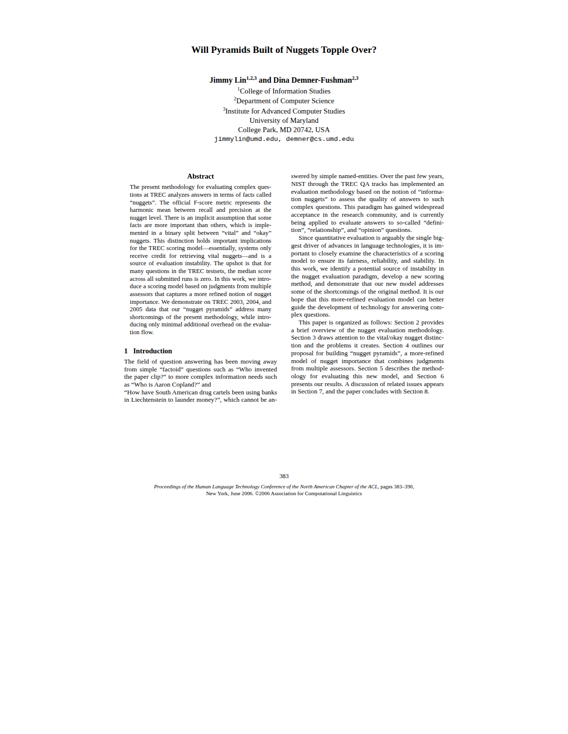Will Pyramids Built of Nuggets Topple Over?
Jimmy Lin1,2,3 and Dina Demner-Fushman2,3
1College of Information Studies
2Department of Computer Science
3Institute for Advanced Computer Studies
University of Maryland
College Park, MD 20742, USA
jimmylin@umd.edu, demner@cs.umd.edu
Abstract
The present methodology for evaluating complex questions at TREC analyzes answers in terms of facts called “nuggets”. The official F-score metric represents the harmonic mean between recall and precision at the nugget level. There is an implicit assumption that some facts are more important than others, which is implemented in a binary split between “vital” and “okay” nuggets. This distinction holds important implications for the TREC scoring model—essentially, systems only receive credit for retrieving vital nuggets—and is a source of evaluation instability. The upshot is that for many questions in the TREC testsets, the median score across all submitted runs is zero. In this work, we introduce a scoring model based on judgments from multiple assessors that captures a more refined notion of nugget importance. We demonstrate on TREC 2003, 2004, and 2005 data that our “nugget pyramids” address many shortcomings of the present methodology, while introducing only minimal additional overhead on the evaluation flow.
1 Introduction
The field of question answering has been moving away from simple “factoid” questions such as “Who invented the paper clip?” to more complex information needs such as “Who is Aaron Copland?” and
“How have South American drug cartels been using banks in Liechtenstein to launder money?”, which cannot be answered by simple named-entities. Over the past few years, NIST through the TREC QA tracks has implemented an evaluation methodology based on the notion of “information nuggets” to assess the quality of answers to such complex questions. This paradigm has gained widespread acceptance in the research community, and is currently being applied to evaluate answers to so-called “definition”, “relationship”, and “opinion” questions.
Since quantitative evaluation is arguably the single biggest driver of advances in language technologies, it is important to closely examine the characteristics of a scoring model to ensure its fairness, reliability, and stability. In this work, we identify a potential source of instability in the nugget evaluation paradigm, develop a new scoring method, and demonstrate that our new model addresses some of the shortcomings of the original method. It is our hope that this more-refined evaluation model can better guide the development of technology for answering complex questions.
This paper is organized as follows: Section 2 provides a brief overview of the nugget evaluation methodology. Section 3 draws attention to the vital/okay nugget distinction and the problems it creates. Section 4 outlines our proposal for building “nugget pyramids”, a more-refined model of nugget importance that combines judgments from multiple assessors. Section 5 describes the methodology for evaluating this new model, and Section 6 presents our results. A discussion of related issues appears in Section 7, and the paper concludes with Section 8.
383
Proceedings of the Human Language Technology Conference of the North American Chapter of the ACL, pages 383–390,
New York, June 2006. ©2006 Association for Computational Linguistics